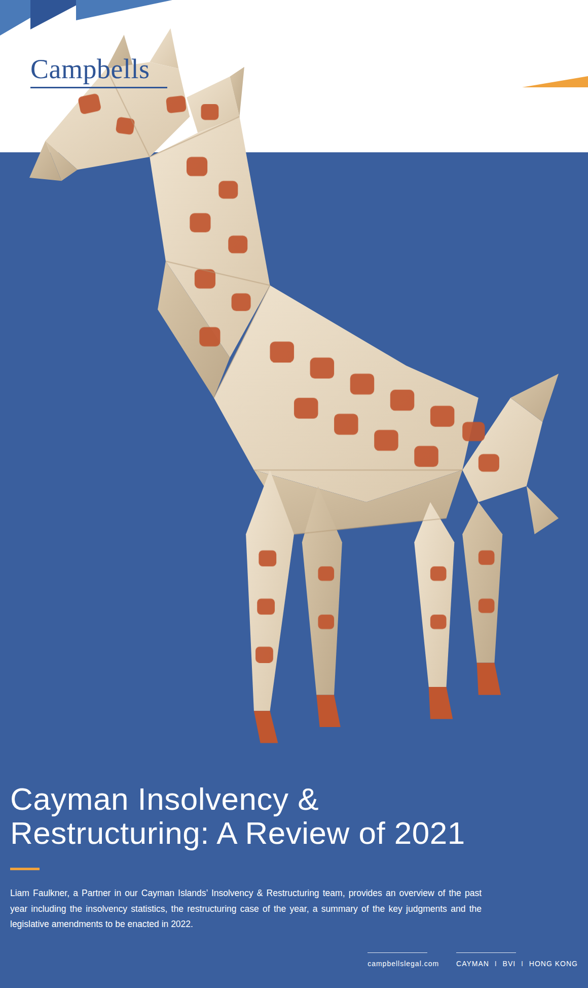Campbells
Cayman Insolvency &
Restructuring: A Review of 2021
Liam Faulkner, a Partner in our Cayman Islands’ Insolvency & Restructuring team, provides an overview of the past year including the insolvency statistics, the restructuring case of the year, a summary of the key judgments and the legislative amendments to be enacted in 2022.
campbellslegal.com
CAYMAN I BVI I HONG KONG